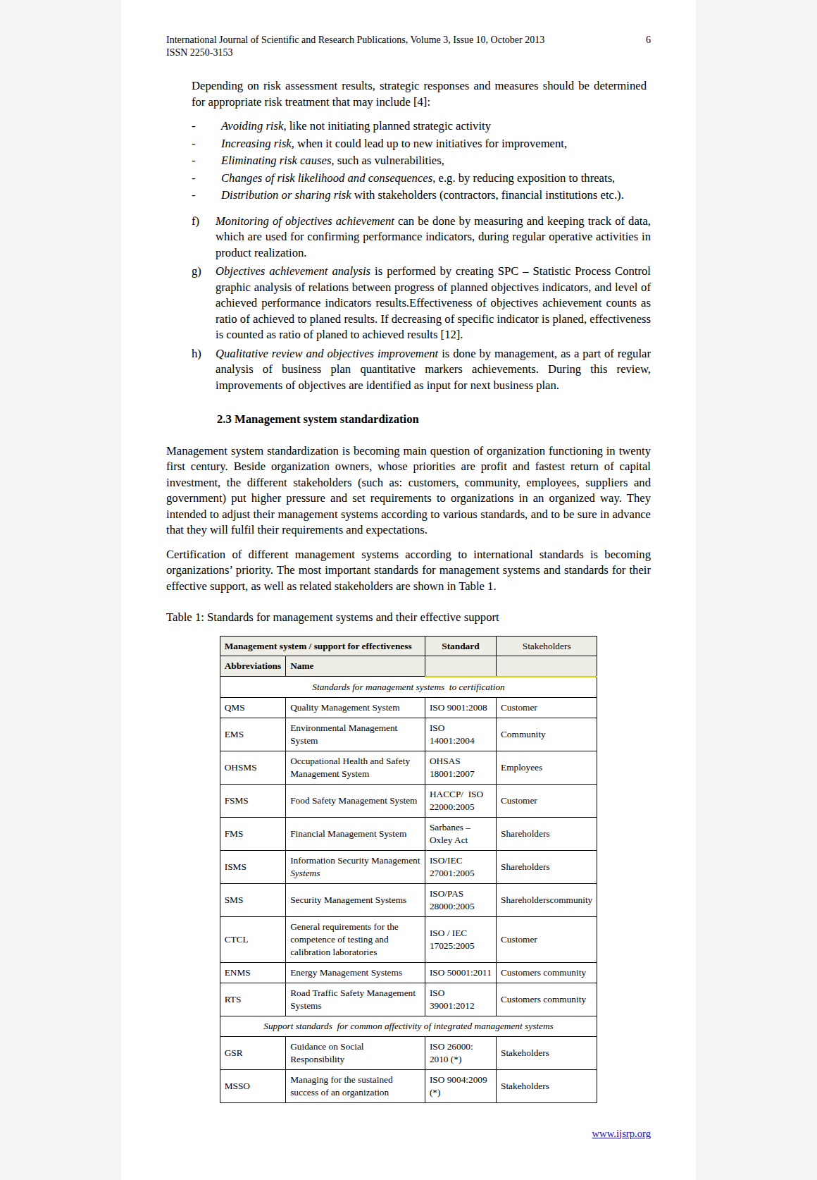International Journal of Scientific and Research Publications, Volume 3, Issue 10, October 2013
ISSN 2250-3153
6
Depending on risk assessment results, strategic responses and measures should be determined for appropriate risk treatment that may include [4]:
Avoiding risk, like not initiating planned strategic activity
Increasing risk, when it could lead up to new initiatives for improvement,
Eliminating risk causes, such as vulnerabilities,
Changes of risk likelihood and consequences, e.g. by reducing exposition to threats,
Distribution or sharing risk with stakeholders (contractors, financial institutions etc.).
f) Monitoring of objectives achievement can be done by measuring and keeping track of data, which are used for confirming performance indicators, during regular operative activities in product realization.
g) Objectives achievement analysis is performed by creating SPC – Statistic Process Control graphic analysis of relations between progress of planned objectives indicators, and level of achieved performance indicators results.Effectiveness of objectives achievement counts as ratio of achieved to planed results. If decreasing of specific indicator is planed, effectiveness is counted as ratio of planed to achieved results [12].
h) Qualitative review and objectives improvement is done by management, as a part of regular analysis of business plan quantitative markers achievements. During this review, improvements of objectives are identified as input for next business plan.
2.3 Management system standardization
Management system standardization is becoming main question of organization functioning in twenty first century. Beside organization owners, whose priorities are profit and fastest return of capital investment, the different stakeholders (such as: customers, community, employees, suppliers and government) put higher pressure and set requirements to organizations in an organized way. They intended to adjust their management systems according to various standards, and to be sure in advance that they will fulfil their requirements and expectations.
Certification of different management systems according to international standards is becoming organizations’ priority. The most important standards for management systems and standards for their effective support, as well as related stakeholders are shown in Table 1.
Table 1: Standards for management systems and their effective support
| Management system / support for effectiveness | Standard | Stakeholders |
| Abbreviations | Name | | |
| Standards for management systems to certification |
| QMS | Quality Management System | ISO 9001:2008 | Customer |
| EMS | Environmental Management System | ISO 14001:2004 | Community |
| OHSMS | Occupational Health and Safety Management System | OHSAS 18001:2007 | Employees |
| FSMS | Food Safety Management System | HACCP/ ISO 22000:2005 | Customer |
| FMS | Financial Management System | Sarbanes – Oxley Act | Shareholders |
| ISMS | Information Security Management Systems | ISO/IEC 27001:2005 | Shareholders |
| SMS | Security Management Systems | ISO/PAS 28000:2005 | Shareholderscommunity |
| CTCL | General requirements for the competence of testing and calibration laboratories | ISO / IEC 17025:2005 | Customer |
| ENMS | Energy Management Systems | ISO 50001:2011 | Customers community |
| RTS | Road Traffic Safety Management Systems | ISO 39001:2012 | Customers community |
| Support standards for common affectivity of integrated management systems |
| GSR | Guidance on Social Responsibility | ISO 26000: 2010 (*) | Stakeholders |
| MSSO | Managing for the sustained success of an organization | ISO 9004:2009 (*) | Stakeholders |
www.ijsrp.org